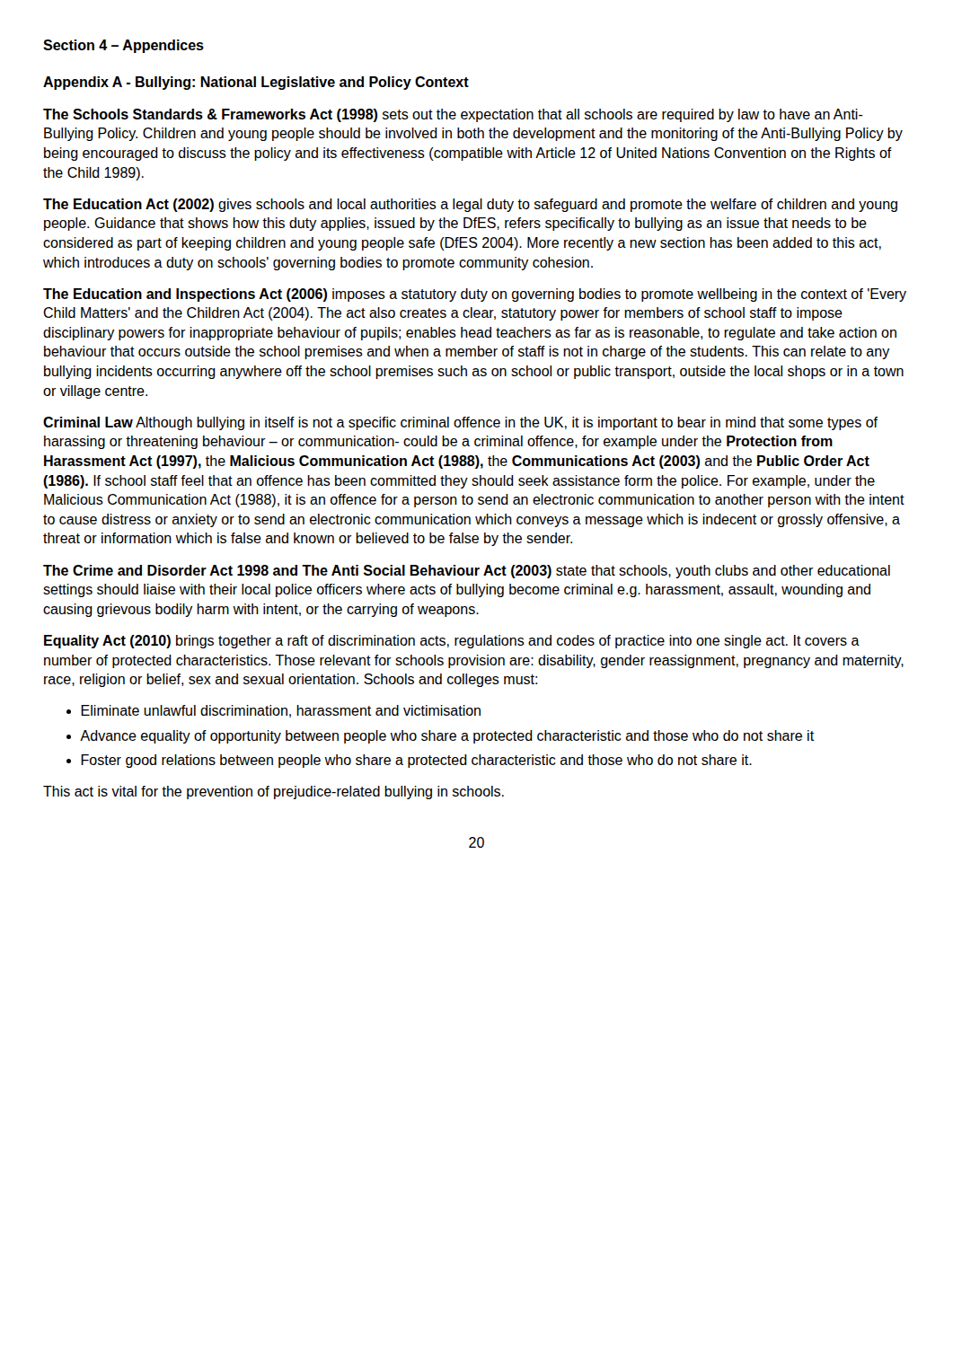Section 4 – Appendices
Appendix A - Bullying: National Legislative and Policy Context
The Schools Standards & Frameworks Act (1998) sets out the expectation that all schools are required by law to have an Anti-Bullying Policy. Children and young people should be involved in both the development and the monitoring of the Anti-Bullying Policy by being encouraged to discuss the policy and its effectiveness (compatible with Article 12 of United Nations Convention on the Rights of the Child 1989).
The Education Act (2002) gives schools and local authorities a legal duty to safeguard and promote the welfare of children and young people. Guidance that shows how this duty applies, issued by the DfES, refers specifically to bullying as an issue that needs to be considered as part of keeping children and young people safe (DfES 2004). More recently a new section has been added to this act, which introduces a duty on schools' governing bodies to promote community cohesion.
The Education and Inspections Act (2006) imposes a statutory duty on governing bodies to promote wellbeing in the context of 'Every Child Matters' and the Children Act (2004). The act also creates a clear, statutory power for members of school staff to impose disciplinary powers for inappropriate behaviour of pupils; enables head teachers as far as is reasonable, to regulate and take action on behaviour that occurs outside the school premises and when a member of staff is not in charge of the students. This can relate to any bullying incidents occurring anywhere off the school premises such as on school or public transport, outside the local shops or in a town or village centre.
Criminal Law Although bullying in itself is not a specific criminal offence in the UK, it is important to bear in mind that some types of harassing or threatening behaviour – or communication- could be a criminal offence, for example under the Protection from Harassment Act (1997), the Malicious Communication Act (1988), the Communications Act (2003) and the Public Order Act (1986). If school staff feel that an offence has been committed they should seek assistance form the police. For example, under the Malicious Communication Act (1988), it is an offence for a person to send an electronic communication to another person with the intent to cause distress or anxiety or to send an electronic communication which conveys a message which is indecent or grossly offensive, a threat or information which is false and known or believed to be false by the sender.
The Crime and Disorder Act 1998 and The Anti Social Behaviour Act (2003) state that schools, youth clubs and other educational settings should liaise with their local police officers where acts of bullying become criminal e.g. harassment, assault, wounding and causing grievous bodily harm with intent, or the carrying of weapons.
Equality Act (2010) brings together a raft of discrimination acts, regulations and codes of practice into one single act. It covers a number of protected characteristics. Those relevant for schools provision are: disability, gender reassignment, pregnancy and maternity, race, religion or belief, sex and sexual orientation. Schools and colleges must:
Eliminate unlawful discrimination, harassment and victimisation
Advance equality of opportunity between people who share a protected characteristic and those who do not share it
Foster good relations between people who share a protected characteristic and those who do not share it.
This act is vital for the prevention of prejudice-related bullying in schools.
20